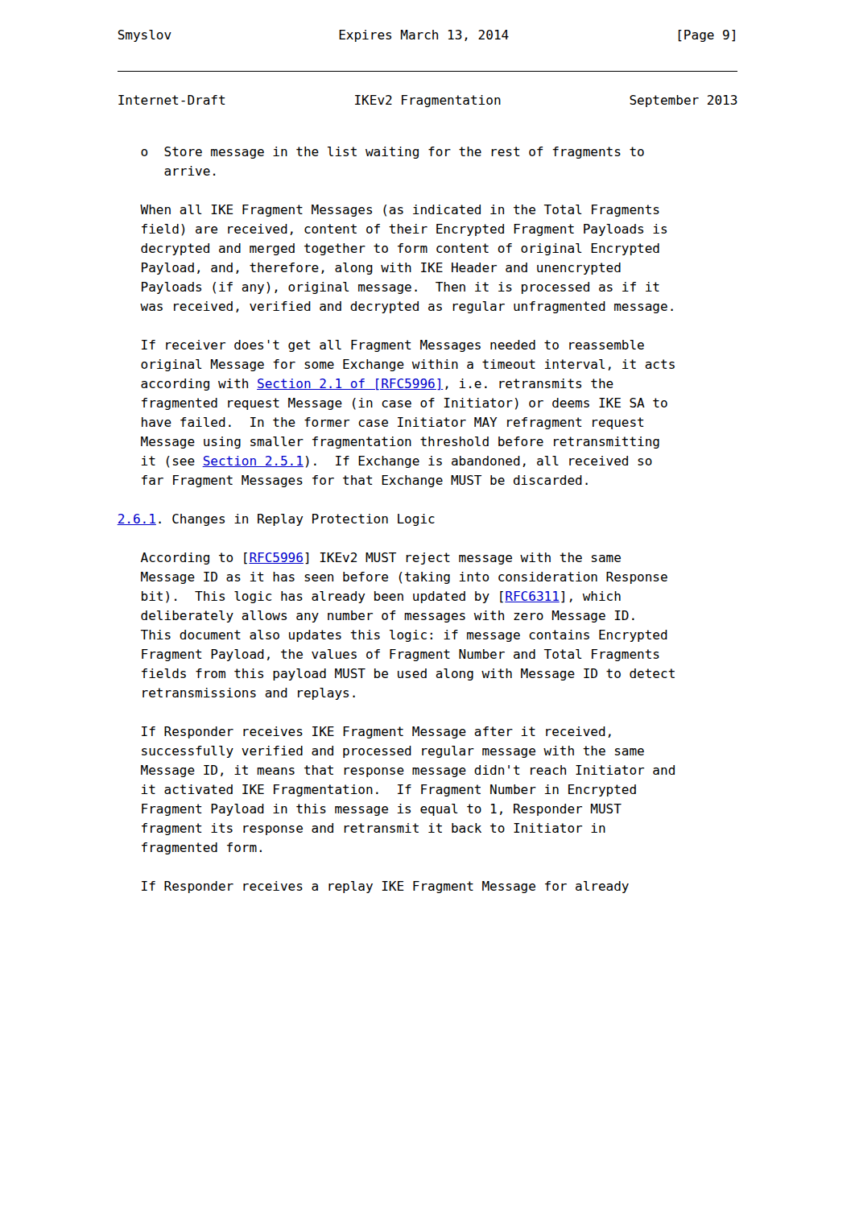Smyslov Expires March 13, 2014 [Page 9]
Internet-Draft IKEv2 Fragmentation September 2013
   o  Store message in the list waiting for the rest of fragments to
      arrive.

   When all IKE Fragment Messages (as indicated in the Total Fragments
   field) are received, content of their Encrypted Fragment Payloads is
   decrypted and merged together to form content of original Encrypted
   Payload, and, therefore, along with IKE Header and unencrypted
   Payloads (if any), original message.  Then it is processed as if it
   was received, verified and decrypted as regular unfragmented message.

   If receiver does't get all Fragment Messages needed to reassemble
   original Message for some Exchange within a timeout interval, it acts
   according with Section 2.1 of [RFC5996], i.e. retransmits the
   fragmented request Message (in case of Initiator) or deems IKE SA to
   have failed.  In the former case Initiator MAY refragment request
   Message using smaller fragmentation threshold before retransmitting
   it (see Section 2.5.1).  If Exchange is abandoned, all received so
   far Fragment Messages for that Exchange MUST be discarded.
2.6.1. Changes in Replay Protection Logic
   According to [RFC5996] IKEv2 MUST reject message with the same
   Message ID as it has seen before (taking into consideration Response
   bit).  This logic has already been updated by [RFC6311], which
   deliberately allows any number of messages with zero Message ID.
   This document also updates this logic: if message contains Encrypted
   Fragment Payload, the values of Fragment Number and Total Fragments
   fields from this payload MUST be used along with Message ID to detect
   retransmissions and replays.

   If Responder receives IKE Fragment Message after it received,
   successfully verified and processed regular message with the same
   Message ID, it means that response message didn't reach Initiator and
   it activated IKE Fragmentation.  If Fragment Number in Encrypted
   Fragment Payload in this message is equal to 1, Responder MUST
   fragment its response and retransmit it back to Initiator in
   fragmented form.

   If Responder receives a replay IKE Fragment Message for already